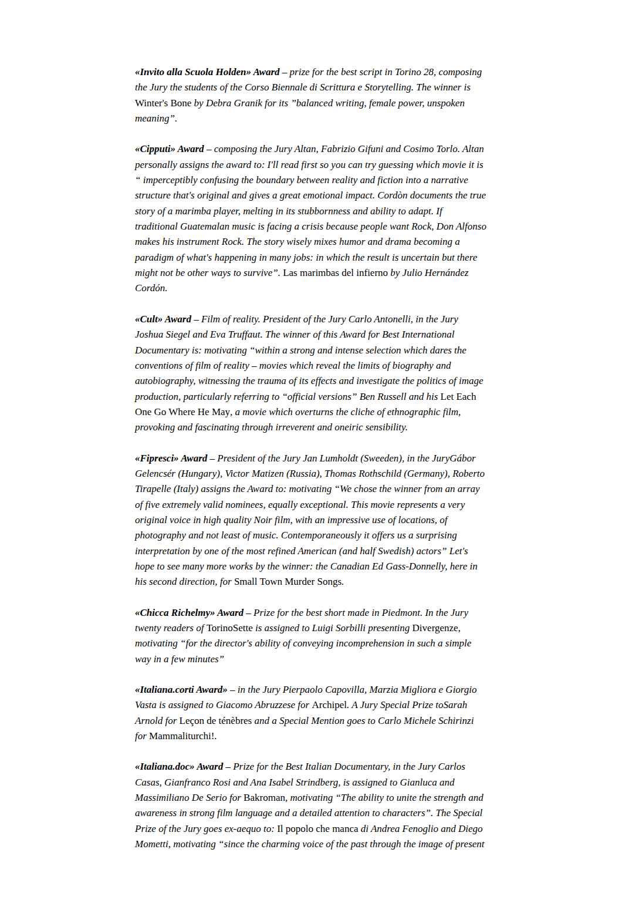«Invito alla Scuola Holden» Award – prize for the best script in Torino 28, composing the Jury the students of the Corso Biennale di Scrittura e Storytelling. The winner is Winter's Bone by Debra Granik for its ”balanced writing, female power, unspoken meaning”.
«Cipputi» Award – composing the Jury Altan, Fabrizio Gifuni and Cosimo Torlo. Altan personally assigns the award to: I'll read first so you can try guessing which movie it is “ imperceptibly confusing the boundary between reality and fiction into a narrative structure that's original and gives a great emotional impact. Cordòn documents the true story of a marimba player, melting in its stubbornness and ability to adapt. If traditional Guatemalan music is facing a crisis because people want Rock, Don Alfonso makes his instrument Rock. The story wisely mixes humor and drama becoming a paradigm of what's happening in many jobs: in which the result is uncertain but there might not be other ways to survive”. Las marimbas del infierno by Julio Hernández Cordón.
«Cult» Award – Film of reality. President of the Jury Carlo Antonelli, in the Jury Joshua Siegel and Eva Truffaut. The winner of this Award for Best International Documentary is: motivating “within a strong and intense selection which dares the conventions of film of reality – movies which reveal the limits of biography and autobiography, witnessing the trauma of its effects and investigate the politics of image production, particularly referring to “official versions” Ben Russell and his Let Each One Go Where He May, a movie which overturns the cliche of ethnographic film, provoking and fascinating through irreverent and oneiric sensibility.
«Fipresci» Award – President of the Jury Jan Lumholdt (Sweeden), in the JuryGábor Gelencsér (Hungary), Victor Matizen (Russia), Thomas Rothschild (Germany), Roberto Tirapelle (Italy) assigns the Award to: motivating “We chose the winner from an array of five extremely valid nominees, equally exceptional. This movie represents a very original voice in high quality Noir film, with an impressive use of locations, of photography and not least of music. Contemporaneously it offers us a surprising interpretation by one of the most refined American (and half Swedish) actors” Let's hope to see many more works by the winner: the Canadian Ed Gass-Donnelly, here in his second direction, for Small Town Murder Songs.
«Chicca Richelmy» Award – Prize for the best short made in Piedmont. In the Jury twenty readers of TorinoSette is assigned to Luigi Sorbilli presenting Divergenze, motivating “for the director's ability of conveying incomprehension in such a simple way in a few minutes”
«Italiana.corti Award» – in the Jury Pierpaolo Capovilla, Marzia Migliora e Giorgio Vasta is assigned to Giacomo Abruzzese for Archipel. A Jury Special Prize toSarah Arnold for Leçon de ténèbres and a Special Mention goes to Carlo Michele Schirinzi for Mammaliturchi!.
«Italiana.doc» Award – Prize for the Best Italian Documentary, in the Jury Carlos Casas, Gianfranco Rosi and Ana Isabel Strindberg, is assigned to Gianluca and Massimiliano De Serio for Bakroman, motivating “The ability to unite the strength and awareness in strong film language and a detailed attention to characters”. The Special Prize of the Jury goes ex-aequo to: Il popolo che manca di Andrea Fenoglio and Diego Mometti, motivating “since the charming voice of the past through the image of present